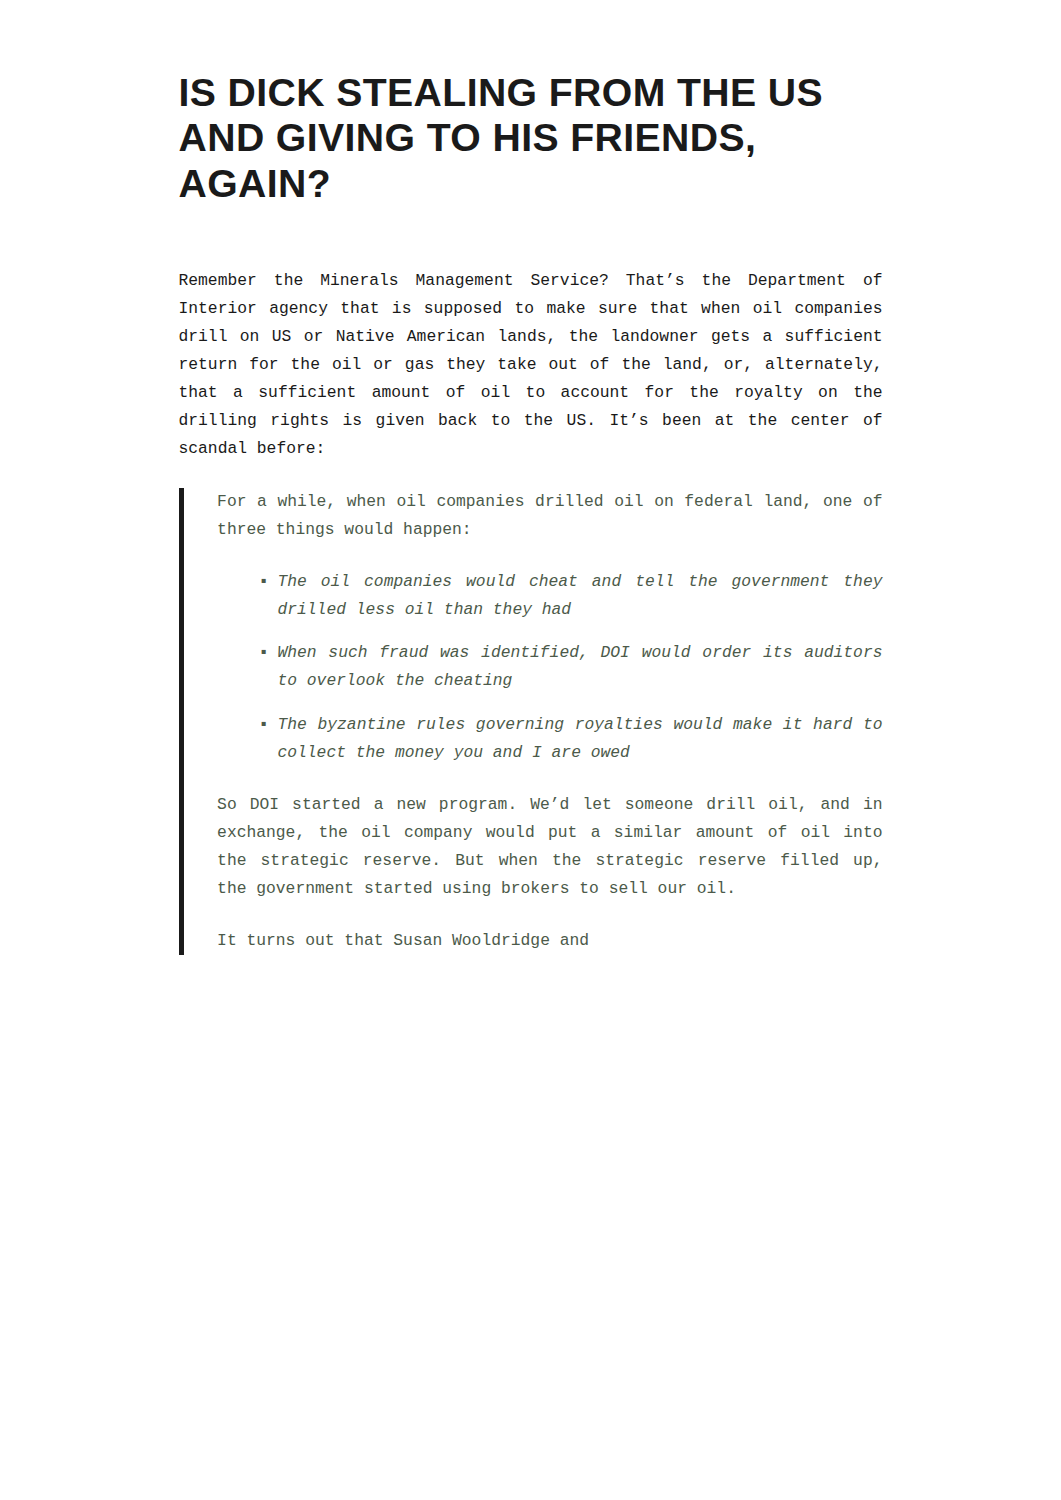Is Dick Stealing From the US and Giving to His Friends, Again?
Remember the Minerals Management Service? That’s the Department of Interior agency that is supposed to make sure that when oil companies drill on US or Native American lands, the landowner gets a sufficient return for the oil or gas they take out of the land, or, alternately, that a sufficient amount of oil to account for the royalty on the drilling rights is given back to the US. It’s been at the center of scandal before:
For a while, when oil companies drilled oil on federal land, one of three things would happen:
The oil companies would cheat and tell the government they drilled less oil than they had
When such fraud was identified, DOI would order its auditors to overlook the cheating
The byzantine rules governing royalties would make it hard to collect the money you and I are owed
So DOI started a new program. We’d let someone drill oil, and in exchange, the oil company would put a similar amount of oil into the strategic reserve. But when the strategic reserve filled up, the government started using brokers to sell our oil.
It turns out that Susan Wooldridge and